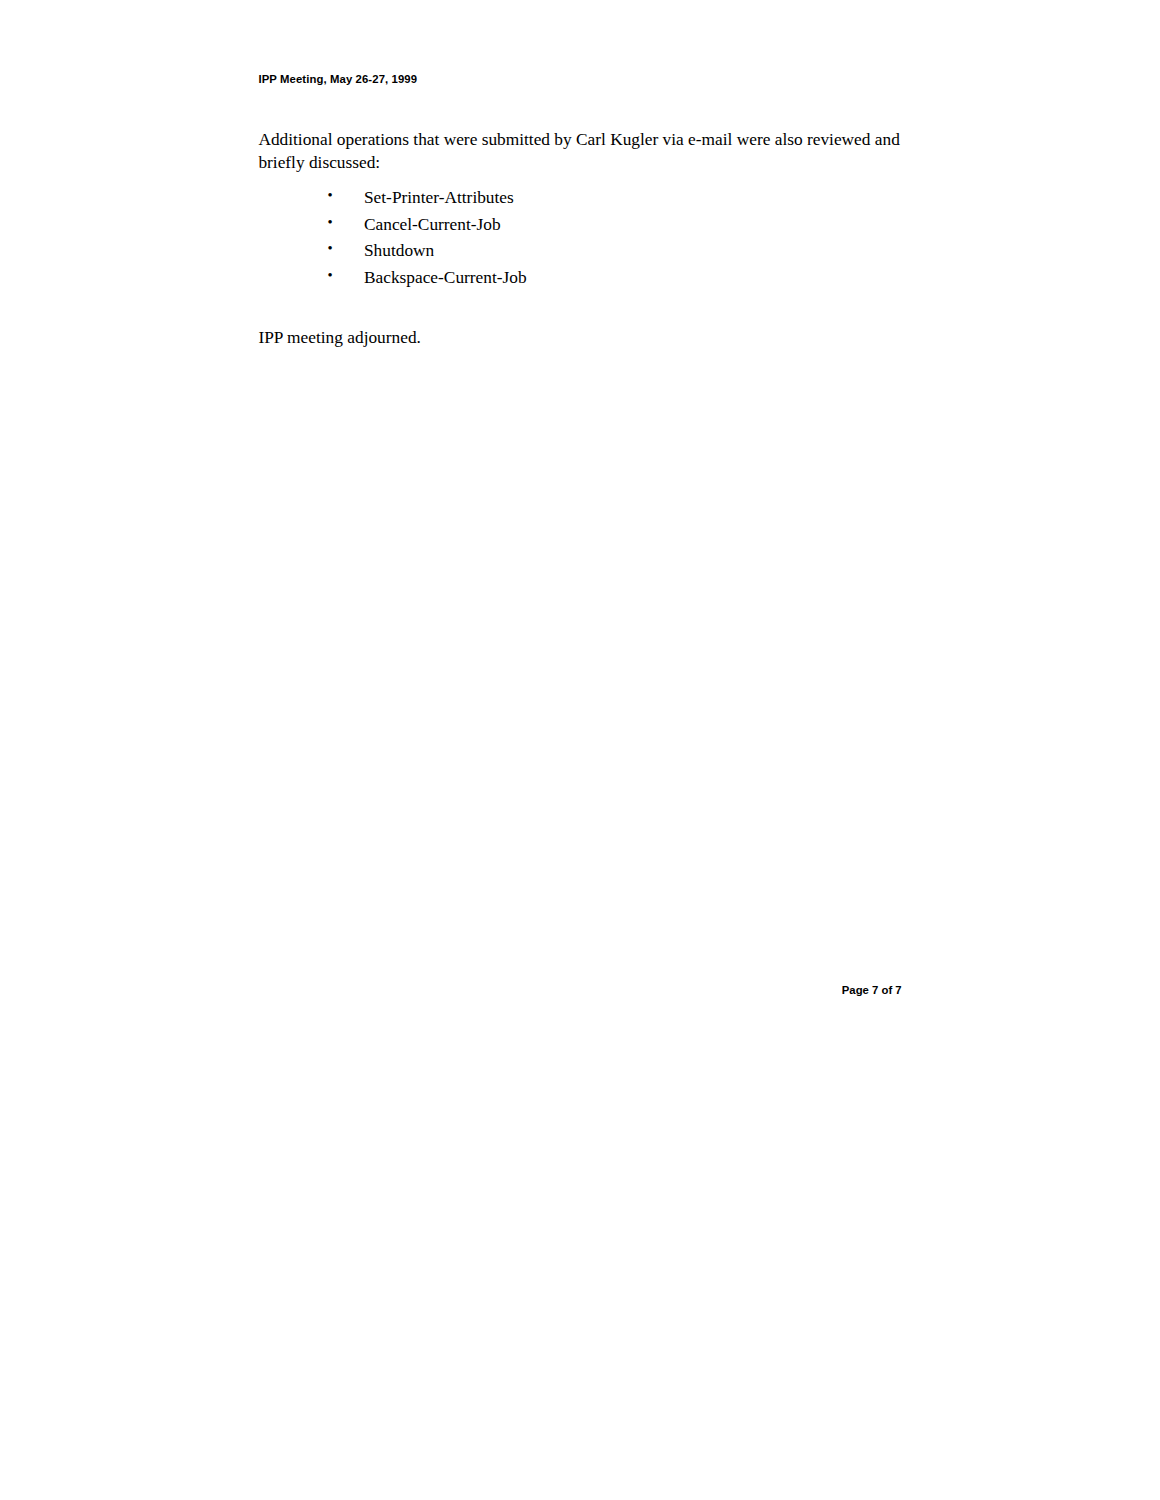IPP Meeting, May 26-27, 1999
Additional operations that were submitted by Carl Kugler via e-mail were also reviewed and briefly discussed:
Set-Printer-Attributes
Cancel-Current-Job
Shutdown
Backspace-Current-Job
IPP meeting adjourned.
Page 7 of 7